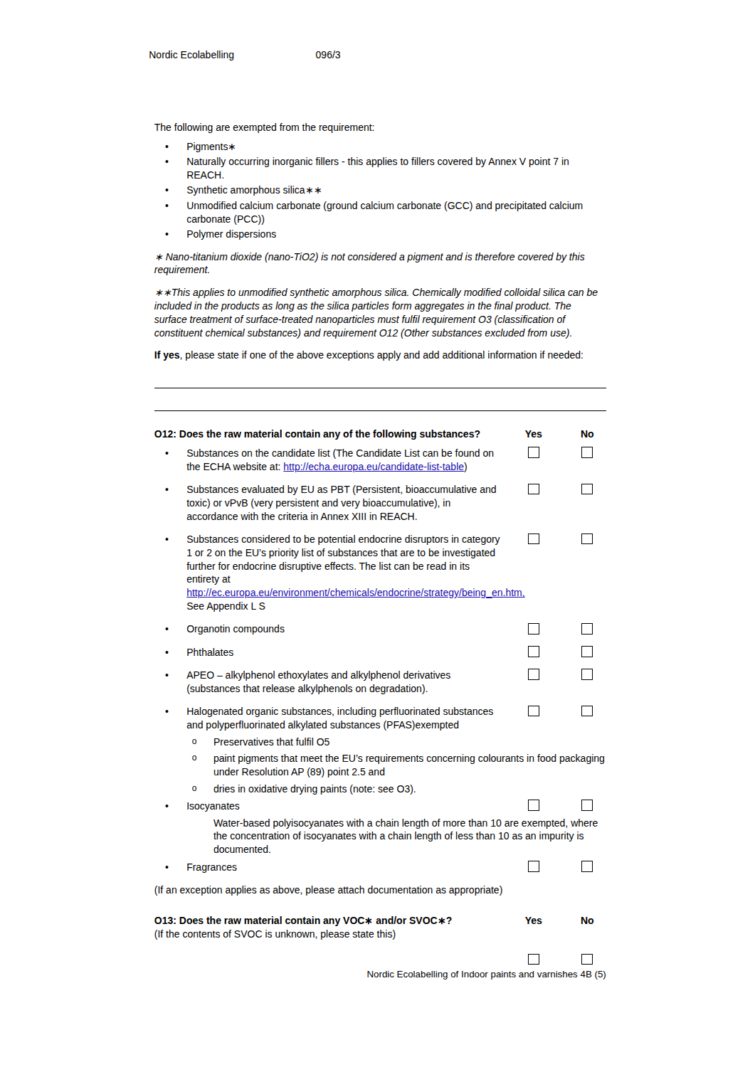Nordic Ecolabelling
096/3
The following are exempted from the requirement:
Pigments∗
Naturally occurring inorganic fillers - this applies to fillers covered by Annex V point 7 in REACH.
Synthetic amorphous silica∗∗
Unmodified calcium carbonate (ground calcium carbonate (GCC) and precipitated calcium carbonate (PCC))
Polymer dispersions
∗ Nano-titanium dioxide (nano-TiO2) is not considered a pigment and is therefore covered by this requirement.
∗∗This applies to unmodified synthetic amorphous silica. Chemically modified colloidal silica can be included in the products as long as the silica particles form aggregates in the final product. The surface treatment of surface-treated nanoparticles must fulfil requirement O3 (classification of constituent chemical substances) and requirement O12 (Other substances excluded from use).
If yes, please state if one of the above exceptions apply and add additional information if needed:
Yes No
O12: Does the raw material contain any of the following substances?
Substances on the candidate list (The Candidate List can be found on the ECHA website at: http://echa.europa.eu/candidate-list-table)
Substances evaluated by EU as PBT (Persistent, bioaccumulative and toxic) or vPvB (very persistent and very bioaccumulative), in accordance with the criteria in Annex XIII in REACH.
Substances considered to be potential endocrine disruptors in category 1 or 2 on the EU’s priority list of substances that are to be investigated further for endocrine disruptive effects. The list can be read in its entirety at http://ec.europa.eu/environment/chemicals/endocrine/strategy/being_en.htm,
See Appendix L S
Organotin compounds
Phthalates
APEO – alkylphenol ethoxylates and alkylphenol derivatives (substances that release alkylphenols on degradation).
Halogenated organic substances, including perfluorinated substances and polyperfluorinated alkylated substances (PFAS)exempted
Preservatives that fulfil O5
paint pigments that meet the EU’s requirements concerning colourants in food packaging under Resolution AP (89) point 2.5 and
dries in oxidative drying paints (note: see O3).
Isocyanates
Water-based polyisocyanates with a chain length of more than 10 are exempted, where the concentration of isocyanates with a chain length of less than 10 as an impurity is documented.
Fragrances
(If an exception applies as above, please attach documentation as appropriate)
Yes No
O13: Does the raw material contain any VOC∗ and/or SVOC∗? (If the contents of SVOC is unknown, please state this)
Nordic Ecolabelling of Indoor paints and varnishes 4B (5)